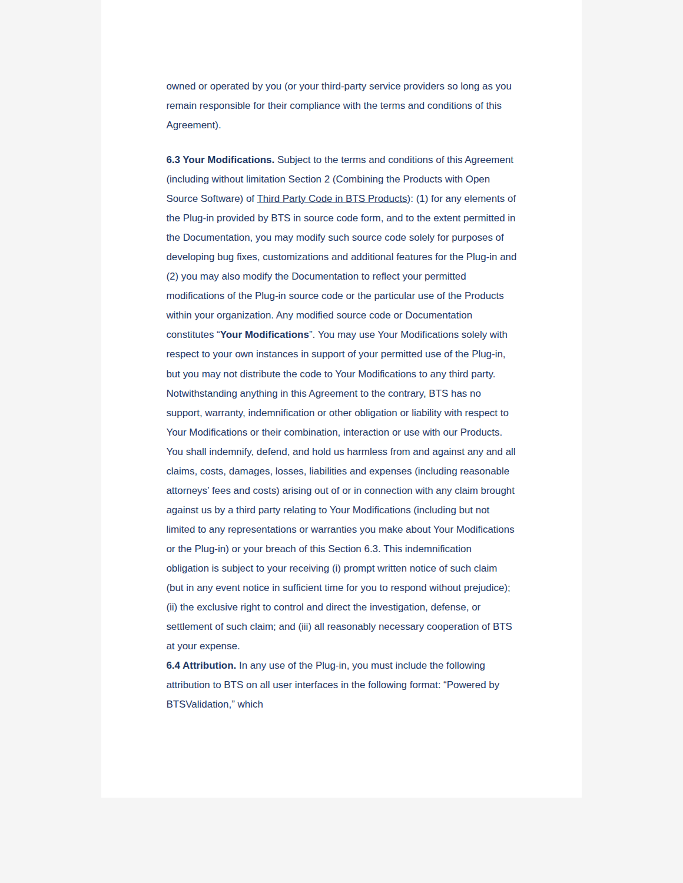owned or operated by you (or your third-party service providers so long as you remain responsible for their compliance with the terms and conditions of this Agreement).
6.3 Your Modifications. Subject to the terms and conditions of this Agreement (including without limitation Section 2 (Combining the Products with Open Source Software) of Third Party Code in BTS Products): (1) for any elements of the Plug-in provided by BTS in source code form, and to the extent permitted in the Documentation, you may modify such source code solely for purposes of developing bug fixes, customizations and additional features for the Plug-in and (2) you may also modify the Documentation to reflect your permitted modifications of the Plug-in source code or the particular use of the Products within your organization. Any modified source code or Documentation constitutes “Your Modifications”. You may use Your Modifications solely with respect to your own instances in support of your permitted use of the Plug-in, but you may not distribute the code to Your Modifications to any third party. Notwithstanding anything in this Agreement to the contrary, BTS has no support, warranty, indemnification or other obligation or liability with respect to Your Modifications or their combination, interaction or use with our Products. You shall indemnify, defend, and hold us harmless from and against any and all claims, costs, damages, losses, liabilities and expenses (including reasonable attorneys’ fees and costs) arising out of or in connection with any claim brought against us by a third party relating to Your Modifications (including but not limited to any representations or warranties you make about Your Modifications or the Plug-in) or your breach of this Section 6.3. This indemnification obligation is subject to your receiving (i) prompt written notice of such claim (but in any event notice in sufficient time for you to respond without prejudice); (ii) the exclusive right to control and direct the investigation, defense, or settlement of such claim; and (iii) all reasonably necessary cooperation of BTS at your expense.
6.4 Attribution. In any use of the Plug-in, you must include the following attribution to BTS on all user interfaces in the following format: “Powered by BTSValidation,” which